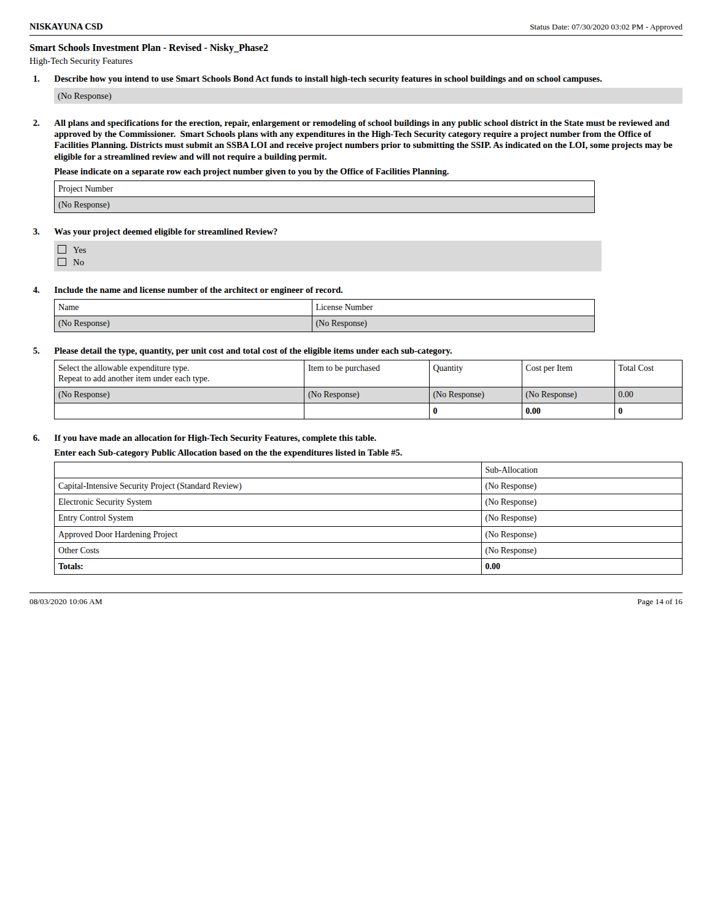NISKAYUNA CSD Status Date: 07/30/2020 03:02 PM - Approved
Smart Schools Investment Plan - Revised - Nisky_Phase2
High-Tech Security Features
Describe how you intend to use Smart Schools Bond Act funds to install high-tech security features in school buildings and on school campuses.
(No Response)
All plans and specifications for the erection, repair, enlargement or remodeling of school buildings in any public school district in the State must be reviewed and approved by the Commissioner. Smart Schools plans with any expenditures in the High-Tech Security category require a project number from the Office of Facilities Planning. Districts must submit an SSBA LOI and receive project numbers prior to submitting the SSIP. As indicated on the LOI, some projects may be eligible for a streamlined review and will not require a building permit.
Please indicate on a separate row each project number given to you by the Office of Facilities Planning.
| Project Number |
| --- |
| (No Response) |
Was your project deemed eligible for streamlined Review?
Yes
No
Include the name and license number of the architect or engineer of record.
| Name | License Number |
| --- | --- |
| (No Response) | (No Response) |
Please detail the type, quantity, per unit cost and total cost of the eligible items under each sub-category.
| Select the allowable expenditure type. Repeat to add another item under each type. | Item to be purchased | Quantity | Cost per Item | Total Cost |
| --- | --- | --- | --- | --- |
| (No Response) | (No Response) | (No Response) | (No Response) | 0.00 |
| | | 0 | 0.00 | 0 |
If you have made an allocation for High-Tech Security Features, complete this table.
Enter each Sub-category Public Allocation based on the the expenditures listed in Table #5.
| | Sub-Allocation |
| --- | --- |
| Capital-Intensive Security Project (Standard Review) | (No Response) |
| Electronic Security System | (No Response) |
| Entry Control System | (No Response) |
| Approved Door Hardening Project | (No Response) |
| Other Costs | (No Response) |
| Totals: | 0.00 |
08/03/2020 10:06 AM Page 14 of 16